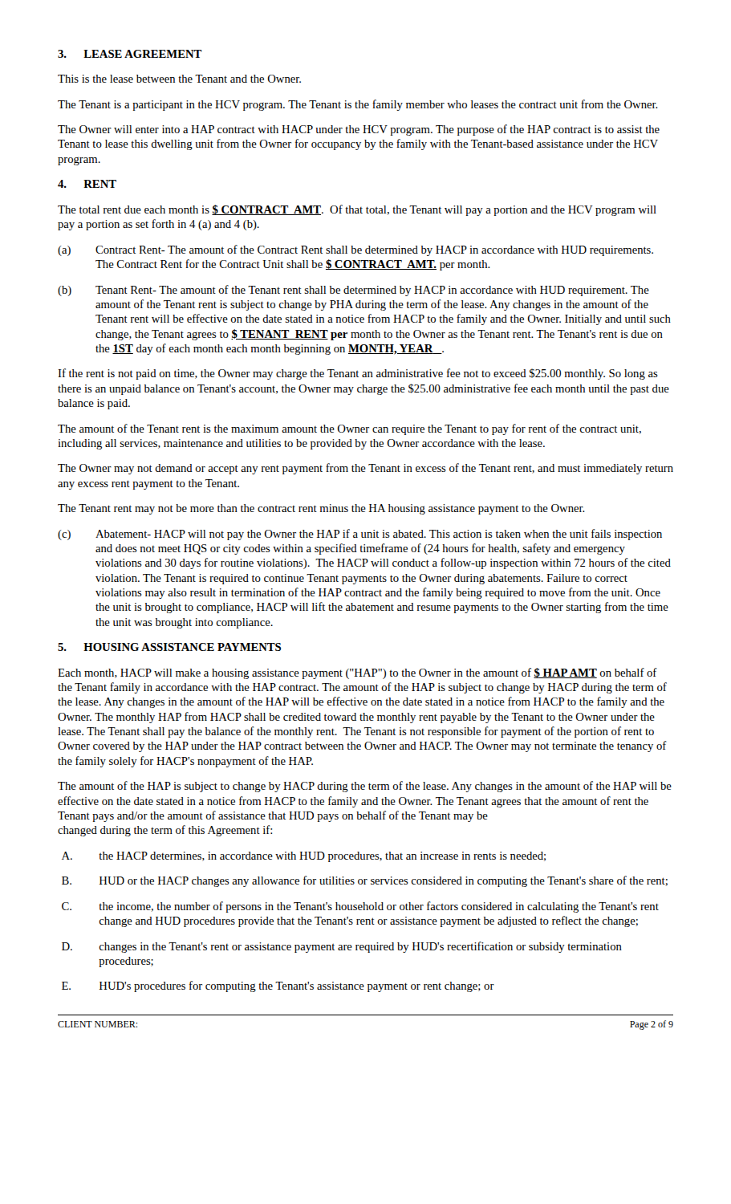3. LEASE AGREEMENT
This is the lease between the Tenant and the Owner.
The Tenant is a participant in the HCV program. The Tenant is the family member who leases the contract unit from the Owner.
The Owner will enter into a HAP contract with HACP under the HCV program. The purpose of the HAP contract is to assist the Tenant to lease this dwelling unit from the Owner for occupancy by the family with the Tenant-based assistance under the HCV program.
4. RENT
The total rent due each month is $ CONTRACT AMT. Of that total, the Tenant will pay a portion and the HCV program will pay a portion as set forth in 4 (a) and 4 (b).
(a)
Contract Rent- The amount of the Contract Rent shall be determined by HACP in accordance with HUD requirements. The Contract Rent for the Contract Unit shall be $ CONTRACT AMT. per month.
(b)
Tenant Rent- The amount of the Tenant rent shall be determined by HACP in accordance with HUD requirement. The amount of the Tenant rent is subject to change by PHA during the term of the lease. Any changes in the amount of the Tenant rent will be effective on the date stated in a notice from HACP to the family and the Owner. Initially and until such change, the Tenant agrees to $ TENANT RENT per month to the Owner as the Tenant rent. The Tenant's rent is due on the 1ST day of each month each month beginning on MONTH, YEAR .
If the rent is not paid on time, the Owner may charge the Tenant an administrative fee not to exceed $25.00 monthly. So long as there is an unpaid balance on Tenant's account, the Owner may charge the $25.00 administrative fee each month until the past due balance is paid.
The amount of the Tenant rent is the maximum amount the Owner can require the Tenant to pay for rent of the contract unit, including all services, maintenance and utilities to be provided by the Owner accordance with the lease.
The Owner may not demand or accept any rent payment from the Tenant in excess of the Tenant rent, and must immediately return any excess rent payment to the Tenant.
The Tenant rent may not be more than the contract rent minus the HA housing assistance payment to the Owner.
(c)
Abatement- HACP will not pay the Owner the HAP if a unit is abated. This action is taken when the unit fails inspection and does not meet HQS or city codes within a specified timeframe of (24 hours for health, safety and emergency violations and 30 days for routine violations). The HACP will conduct a follow-up inspection within 72 hours of the cited violation. The Tenant is required to continue Tenant payments to the Owner during abatements. Failure to correct violations may also result in termination of the HAP contract and the family being required to move from the unit. Once the unit is brought to compliance, HACP will lift the abatement and resume payments to the Owner starting from the time the unit was brought into compliance.
5. HOUSING ASSISTANCE PAYMENTS
Each month, HACP will make a housing assistance payment ("HAP") to the Owner in the amount of $ HAP AMT on behalf of the Tenant family in accordance with the HAP contract. The amount of the HAP is subject to change by HACP during the term of the lease. Any changes in the amount of the HAP will be effective on the date stated in a notice from HACP to the family and the Owner. The monthly HAP from HACP shall be credited toward the monthly rent payable by the Tenant to the Owner under the lease. The Tenant shall pay the balance of the monthly rent. The Tenant is not responsible for payment of the portion of rent to Owner covered by the HAP under the HAP contract between the Owner and HACP. The Owner may not terminate the tenancy of the family solely for HACP's nonpayment of the HAP.
The amount of the HAP is subject to change by HACP during the term of the lease. Any changes in the amount of the HAP will be effective on the date stated in a notice from HACP to the family and the Owner. The Tenant agrees that the amount of rent the Tenant pays and/or the amount of assistance that HUD pays on behalf of the Tenant may be
changed during the term of this Agreement if:
A.
the HACP determines, in accordance with HUD procedures, that an increase in rents is needed;
B.
HUD or the HACP changes any allowance for utilities or services considered in computing the Tenant's share of the rent;
C.
the income, the number of persons in the Tenant's household or other factors considered in calculating the Tenant's rent change and HUD procedures provide that the Tenant's rent or assistance payment be adjusted to reflect the change;
D.
changes in the Tenant's rent or assistance payment are required by HUD's recertification or subsidy termination procedures;
E.
HUD's procedures for computing the Tenant's assistance payment or rent change; or
CLIENT NUMBER:
Page 2 of 9